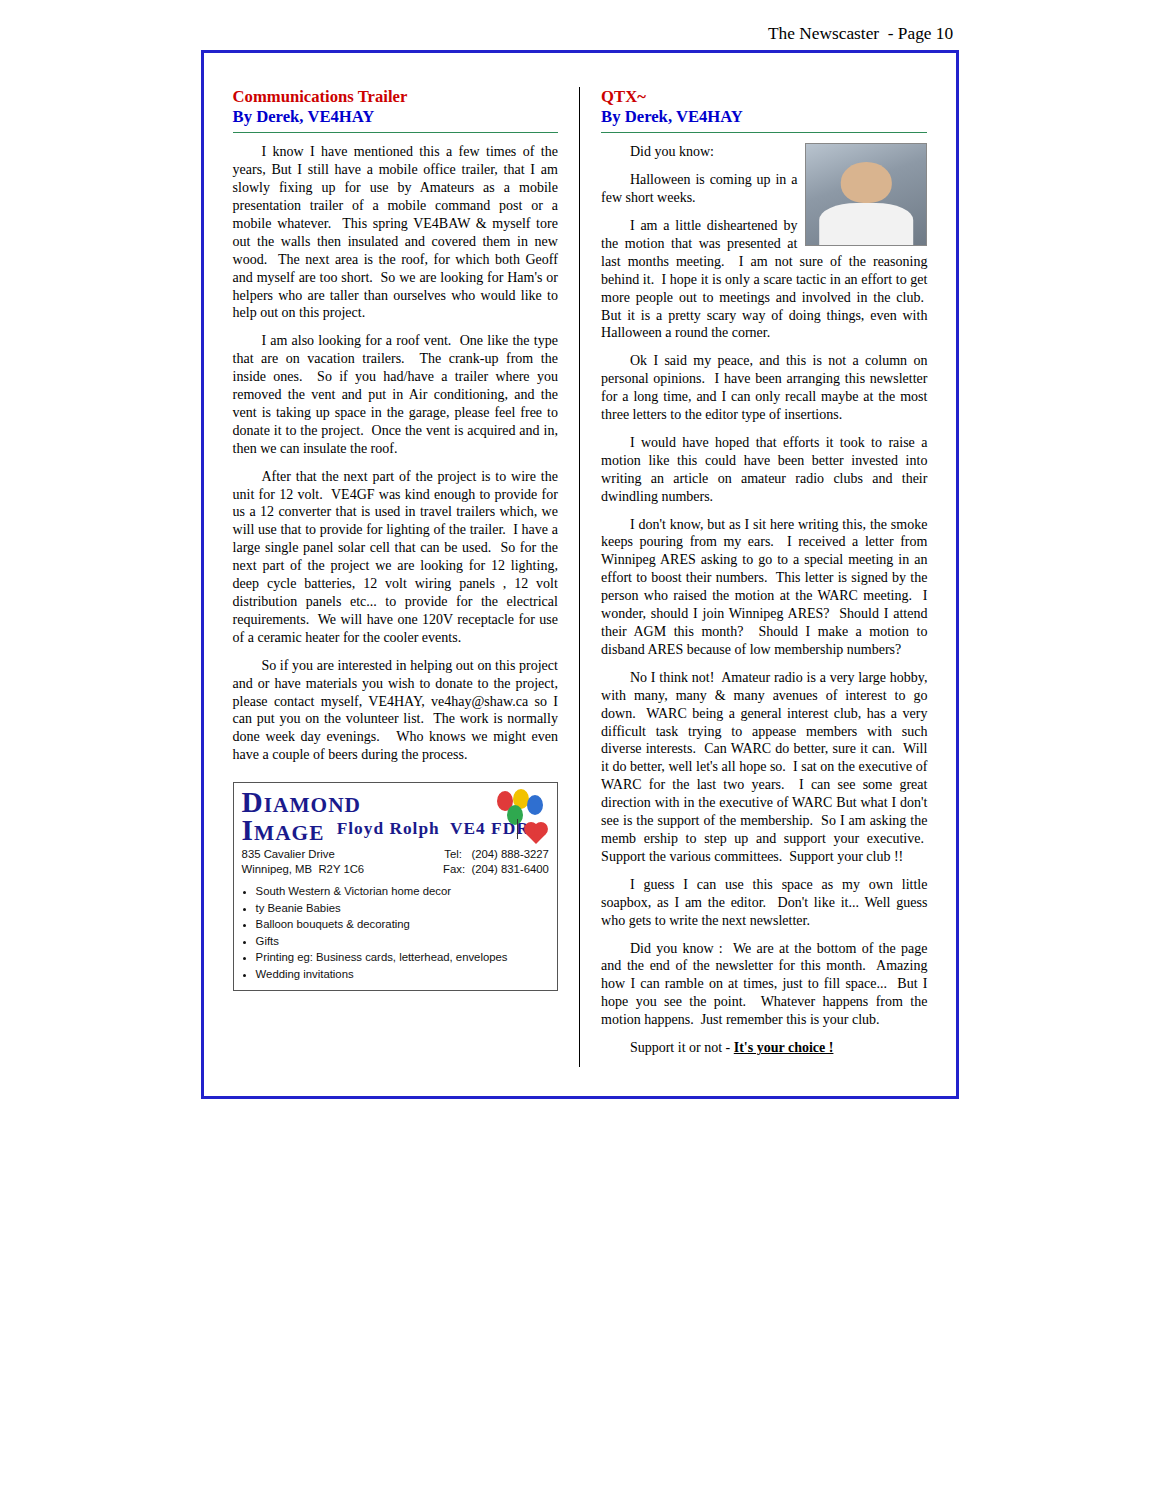The Newscaster - Page 10
Communications Trailer
By Derek, VE4HAY
I know I have mentioned this a few times of the years, But I still have a mobile office trailer, that I am slowly fixing up for use by Amateurs as a mobile presentation trailer of a mobile command post or a mobile whatever. This spring VE4BAW & myself tore out the walls then insulated and covered them in new wood. The next area is the roof, for which both Geoff and myself are too short. So we are looking for Ham's or helpers who are taller than ourselves who would like to help out on this project.
I am also looking for a roof vent. One like the type that are on vacation trailers. The crank-up from the inside ones. So if you had/have a trailer where you removed the vent and put in Air conditioning, and the vent is taking up space in the garage, please feel free to donate it to the project. Once the vent is acquired and in, then we can insulate the roof.
After that the next part of the project is to wire the unit for 12 volt. VE4GF was kind enough to provide for us a 12 converter that is used in travel trailers which, we will use that to provide for lighting of the trailer. I have a large single panel solar cell that can be used. So for the next part of the project we are looking for 12 lighting, deep cycle batteries, 12 volt wiring panels , 12 volt distribution panels etc... to provide for the electrical requirements. We will have one 120V receptacle for use of a ceramic heater for the cooler events.
So if you are interested in helping out on this project and or have materials you wish to donate to the project, please contact myself, VE4HAY, ve4hay@shaw.ca so I can put you on the volunteer list. The work is normally done week day evenings. Who knows we might even have a couple of beers during the process.
DIAMOND IMAGE Floyd Rolph VE4 FDR
835 Cavalier Drive Tel: (204) 888-3227
Winnipeg, MB R2Y 1C6 Fax: (204) 831-6400
South Western & Victorian home decor
ty Beanie Babies
Balloon bouquets & decorating
Gifts
Printing eg: Business cards, letterhead, envelopes
Wedding invitations
QTX~
By Derek, VE4HAY
Did you know:
Halloween is coming up in a few short weeks.
I am a little disheartened by the motion that was presented at last months meeting. I am not sure of the reasoning behind it. I hope it is only a scare tactic in an effort to get more people out to meetings and involved in the club. But it is a pretty scary way of doing things, even with Halloween a round the corner.
Ok I said my peace, and this is not a column on personal opinions. I have been arranging this newsletter for a long time, and I can only recall maybe at the most three letters to the editor type of insertions.
I would have hoped that efforts it took to raise a motion like this could have been better invested into writing an article on amateur radio clubs and their dwindling numbers.
I don't know, but as I sit here writing this, the smoke keeps pouring from my ears. I received a letter from Winnipeg ARES asking to go to a special meeting in an effort to boost their numbers. This letter is signed by the person who raised the motion at the WARC meeting. I wonder, should I join Winnipeg ARES? Should I attend their AGM this month? Should I make a motion to disband ARES because of low membership numbers?
No I think not! Amateur radio is a very large hobby, with many, many & many avenues of interest to go down. WARC being a general interest club, has a very difficult task trying to appease members with such diverse interests. Can WARC do better, sure it can. Will it do better, well let's all hope so. I sat on the executive of WARC for the last two years. I can see some great direction with in the executive of WARC But what I don't see is the support of the membership. So I am asking the memb ership to step up and support your executive. Support the various committees. Support your club !!
I guess I can use this space as my own little soapbox, as I am the editor. Don't like it... Well guess who gets to write the next newsletter.
Did you know : We are at the bottom of the page and the end of the newsletter for this month. Amazing how I can ramble on at times, just to fill space... But I hope you see the point. Whatever happens from the motion happens. Just remember this is your club.
Support it or not - It's your choice !